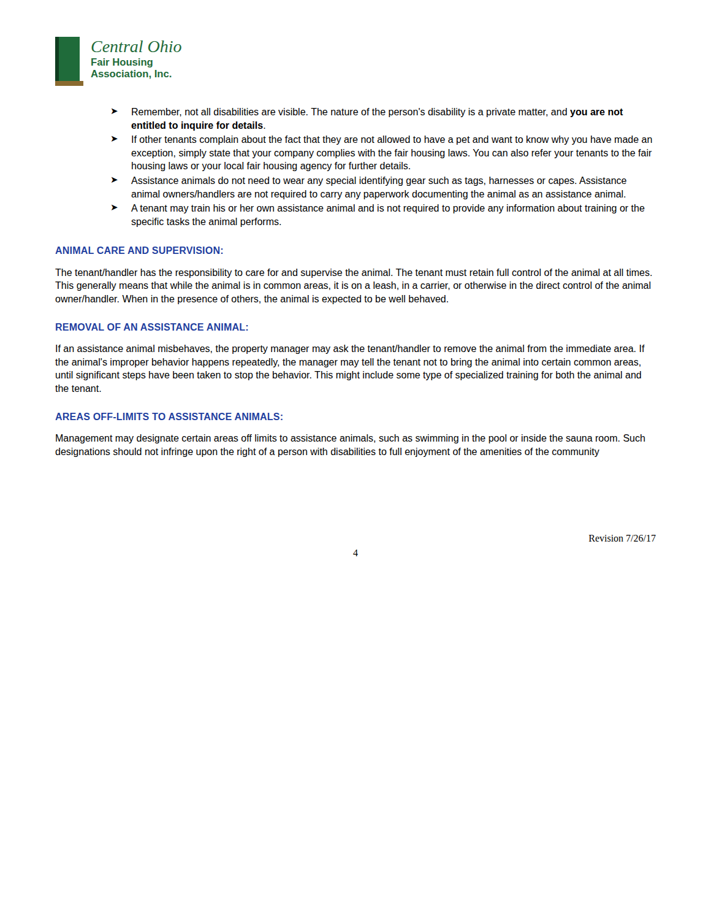Central Ohio
Fair Housing
Association, Inc.
Remember, not all disabilities are visible. The nature of the person's disability is a private matter, and you are not entitled to inquire for details.
If other tenants complain about the fact that they are not allowed to have a pet and want to know why you have made an exception, simply state that your company complies with the fair housing laws. You can also refer your tenants to the fair housing laws or your local fair housing agency for further details.
Assistance animals do not need to wear any special identifying gear such as tags, harnesses or capes. Assistance animal owners/handlers are not required to carry any paperwork documenting the animal as an assistance animal.
A tenant may train his or her own assistance animal and is not required to provide any information about training or the specific tasks the animal performs.
ANIMAL CARE AND SUPERVISION:
The tenant/handler has the responsibility to care for and supervise the animal. The tenant must retain full control of the animal at all times. This generally means that while the animal is in common areas, it is on a leash, in a carrier, or otherwise in the direct control of the animal owner/handler. When in the presence of others, the animal is expected to be well behaved.
REMOVAL OF AN ASSISTANCE ANIMAL:
If an assistance animal misbehaves, the property manager may ask the tenant/handler to remove the animal from the immediate area. If the animal's improper behavior happens repeatedly, the manager may tell the tenant not to bring the animal into certain common areas, until significant steps have been taken to stop the behavior. This might include some type of specialized training for both the animal and the tenant.
AREAS OFF-LIMITS TO ASSISTANCE ANIMALS:
Management may designate certain areas off limits to assistance animals, such as swimming in the pool or inside the sauna room. Such designations should not infringe upon the right of a person with disabilities to full enjoyment of the amenities of the community
Revision 7/26/17
4